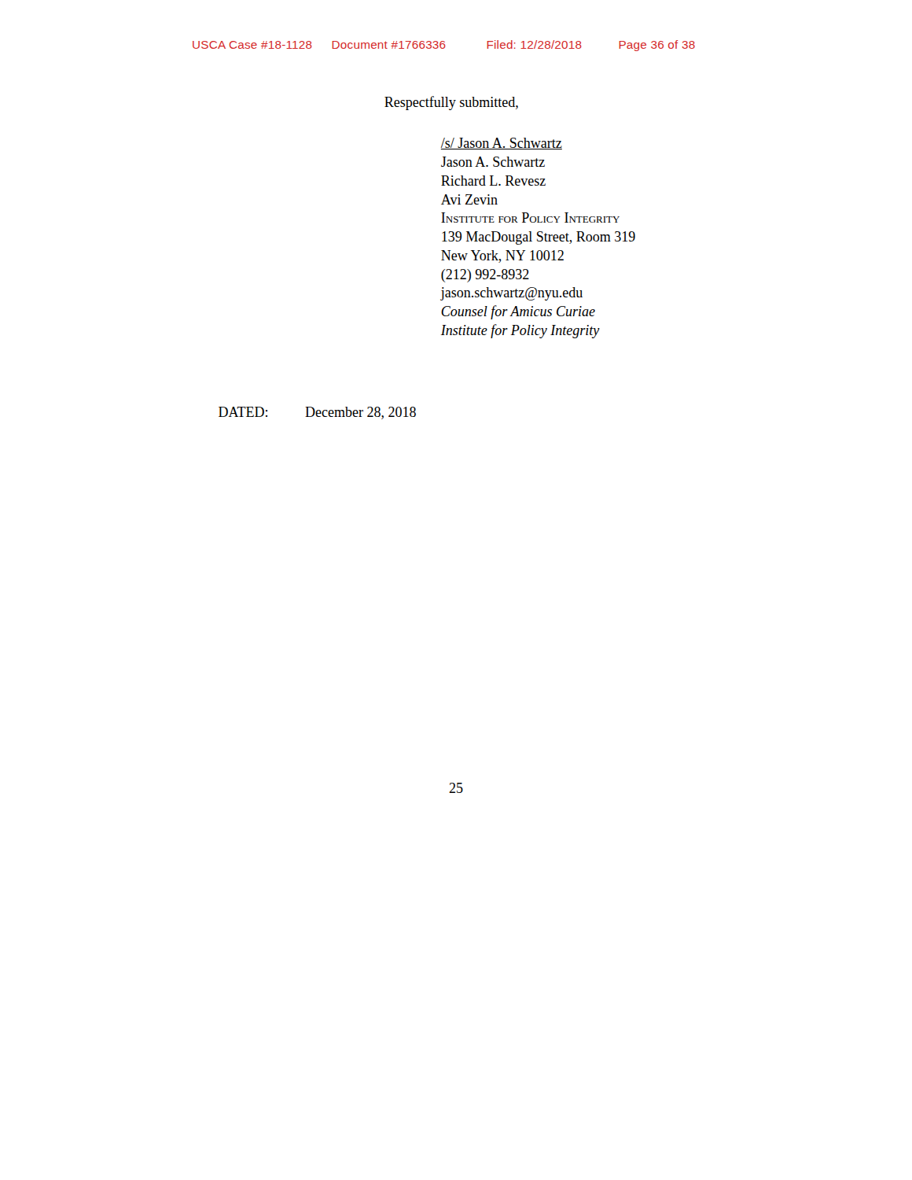USCA Case #18-1128 Document #1766336 Filed: 12/28/2018 Page 36 of 38
Respectfully submitted,
/s/ Jason A. Schwartz
Jason A. Schwartz
Richard L. Revesz
Avi Zevin
Institute for Policy Integrity
139 MacDougal Street, Room 319
New York, NY 10012
(212) 992-8932
jason.schwartz@nyu.edu
Counsel for Amicus Curiae
Institute for Policy Integrity
DATED: December 28, 2018
25